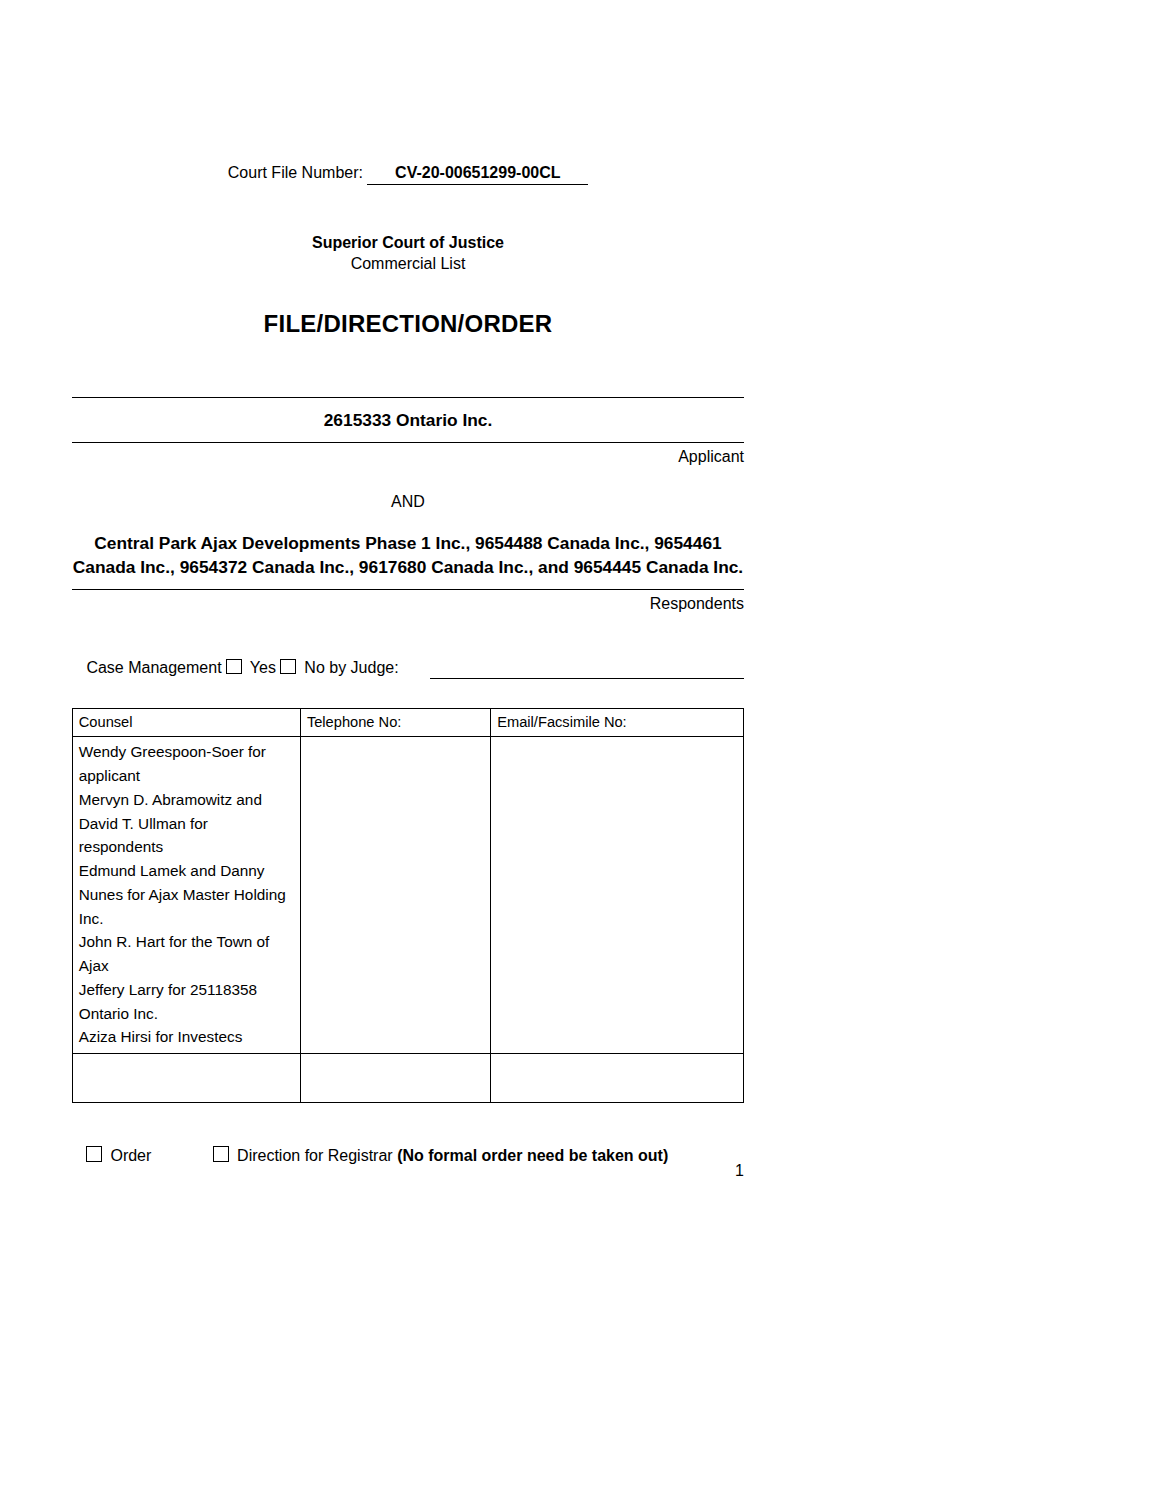Court File Number: CV-20-00651299-00CL
Superior Court of Justice
Commercial List
FILE/DIRECTION/ORDER
2615333 Ontario Inc.
Applicant
AND
Central Park Ajax Developments Phase 1 Inc., 9654488 Canada Inc., 9654461 Canada Inc., 9654372 Canada Inc., 9617680 Canada Inc., and 9654445 Canada Inc.
Respondents
Case Management Yes No by Judge:
| Counsel | Telephone No: | Email/Facsimile No: |
| --- | --- | --- |
| Wendy Greespoon-Soer for applicant Mervyn D. Abramowitz and David T. Ullman for respondents Edmund Lamek and Danny Nunes for Ajax Master Holding Inc. John R. Hart for the Town of Ajax Jeffery Larry for 25118358 Ontario Inc. Aziza Hirsi for Investecs | | |
Order Direction for Registrar (No formal order need be taken out)
1